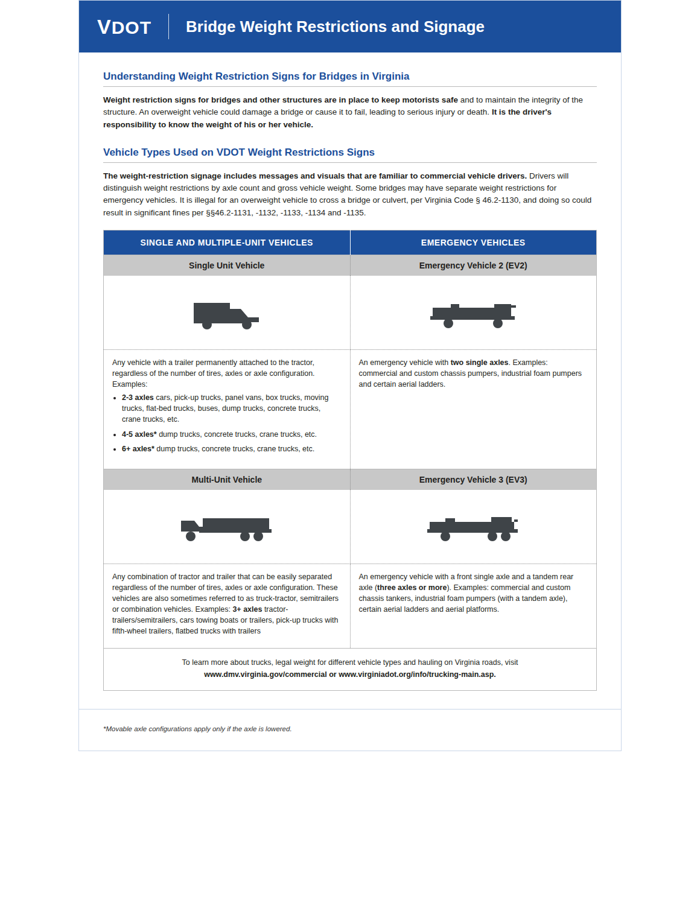VDOT
Bridge Weight Restrictions and Signage
Understanding Weight Restriction Signs for Bridges in Virginia
Weight restriction signs for bridges and other structures are in place to keep motorists safe and to maintain the integrity of the structure. An overweight vehicle could damage a bridge or cause it to fail, leading to serious injury or death. It is the driver's responsibility to know the weight of his or her vehicle.
Vehicle Types Used on VDOT Weight Restrictions Signs
The weight-restriction signage includes messages and visuals that are familiar to commercial vehicle drivers. Drivers will distinguish weight restrictions by axle count and gross vehicle weight. Some bridges may have separate weight restrictions for emergency vehicles. It is illegal for an overweight vehicle to cross a bridge or culvert, per Virginia Code § 46.2-1130, and doing so could result in significant fines per §§46.2-1131, -1132, -1133, -1134 and -1135.
| SINGLE AND MULTIPLE-UNIT VEHICLES | EMERGENCY VEHICLES |
| --- | --- |
| Single Unit Vehicle | Emergency Vehicle 2 (EV2) |
| Any vehicle with a trailer permanently attached to the tractor, regardless of the number of tires, axles or axle configuration. Examples: 2-3 axles cars, pick-up trucks, panel vans, box trucks, moving trucks, flat-bed trucks, buses, dump trucks, concrete trucks, crane trucks, etc. 4-5 axles* dump trucks, concrete trucks, crane trucks, etc. 6+ axles* dump trucks, concrete trucks, crane trucks, etc. | An emergency vehicle with two single axles . Examples: commercial and custom chassis pumpers, industrial foam pumpers and certain aerial ladders. |
| Multi-Unit Vehicle | Emergency Vehicle 3 (EV3) |
| Any combination of tractor and trailer that can be easily separated regardless of the number of tires, axles or axle configuration. These vehicles are also sometimes referred to as truck-tractor, semitrailers or combination vehicles. Examples: 3+ axles tractor-trailers/semitrailers, cars towing boats or trailers, pick-up trucks with fifth-wheel trailers, flatbed trucks with trailers | An emergency vehicle with a front single axle and a tandem rear axle ( three axles or more ). Examples: commercial and custom chassis tankers, industrial foam pumpers (with a tandem axle), certain aerial ladders and aerial platforms. |
| To learn more about trucks, legal weight for different vehicle types and hauling on Virginia roads, visit www.dmv.virginia.gov/commercial or www.virginiadot.org/info/trucking-main.asp. |
*Movable axle configurations apply only if the axle is lowered.